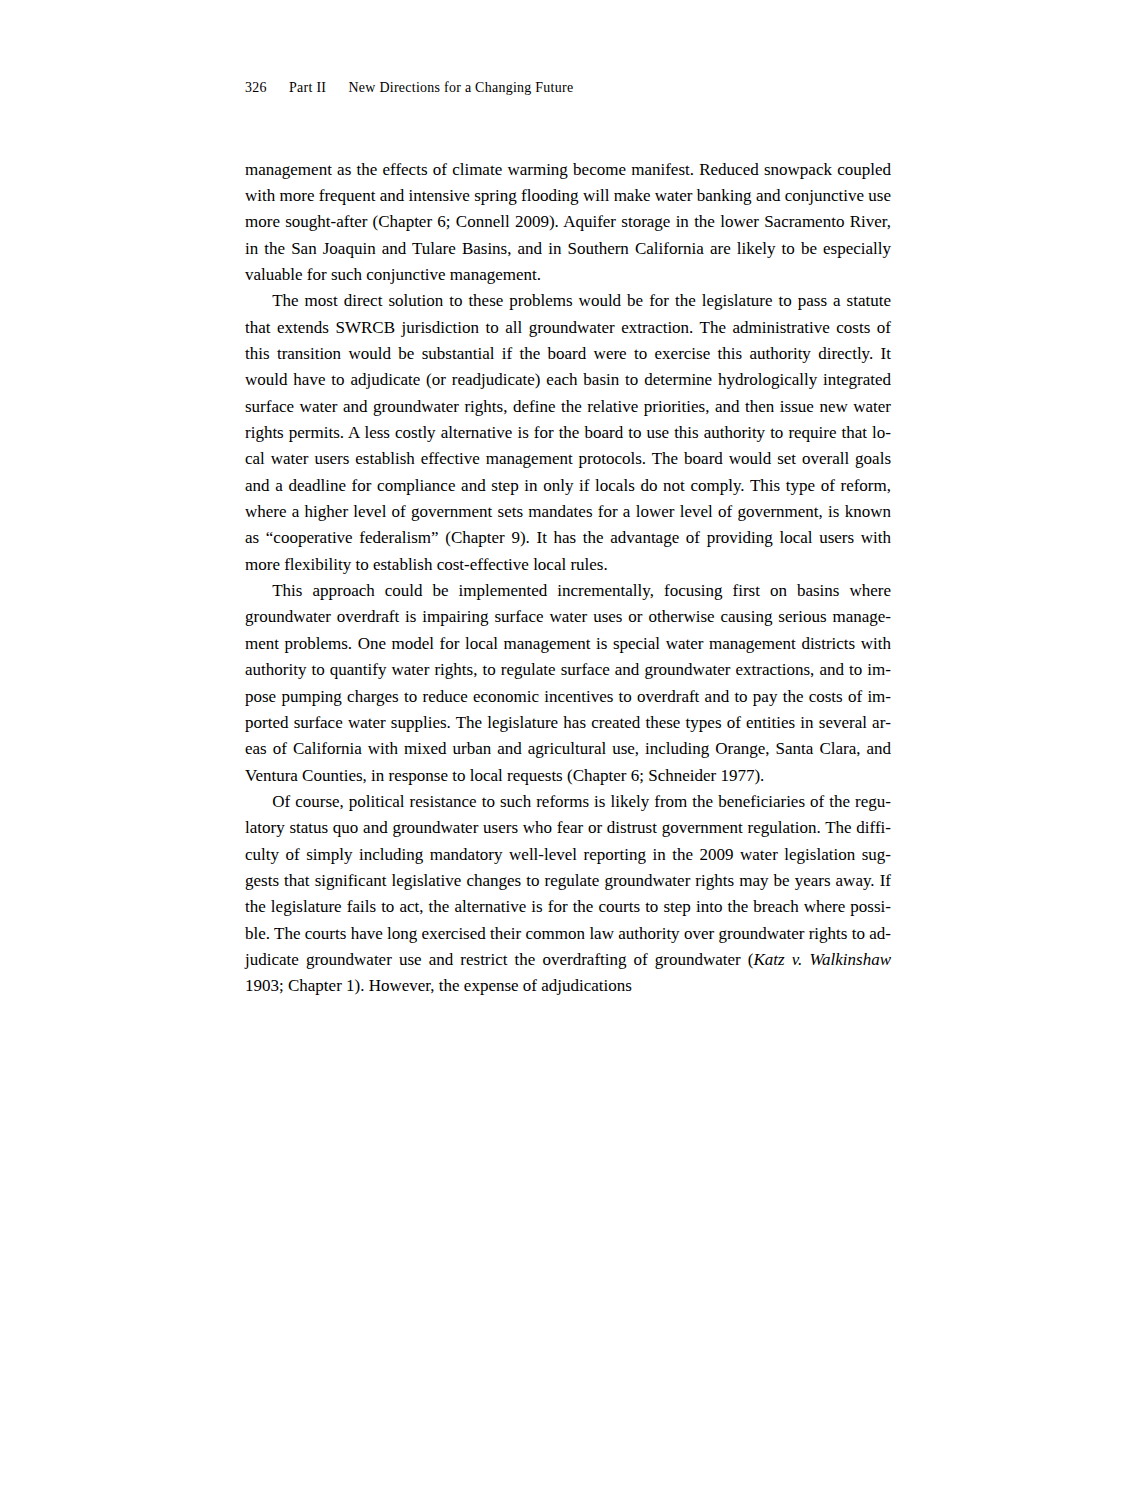326 Part II New Directions for a Changing Future
management as the effects of climate warming become manifest. Reduced snowpack coupled with more frequent and intensive spring flooding will make water banking and conjunctive use more sought-after (Chapter 6; Connell 2009). Aquifer storage in the lower Sacramento River, in the San Joaquin and Tulare Basins, and in Southern California are likely to be especially valuable for such conjunctive management.
The most direct solution to these problems would be for the legislature to pass a statute that extends SWRCB jurisdiction to all groundwater extraction. The administrative costs of this transition would be substantial if the board were to exercise this authority directly. It would have to adjudicate (or readjudicate) each basin to determine hydrologically integrated surface water and groundwater rights, define the relative priorities, and then issue new water rights permits. A less costly alternative is for the board to use this authority to require that local water users establish effective management protocols. The board would set overall goals and a deadline for compliance and step in only if locals do not comply. This type of reform, where a higher level of government sets mandates for a lower level of government, is known as “cooperative federalism” (Chapter 9). It has the advantage of providing local users with more flexibility to establish cost-effective local rules.
This approach could be implemented incrementally, focusing first on basins where groundwater overdraft is impairing surface water uses or otherwise causing serious management problems. One model for local management is special water management districts with authority to quantify water rights, to regulate surface and groundwater extractions, and to impose pumping charges to reduce economic incentives to overdraft and to pay the costs of imported surface water supplies. The legislature has created these types of entities in several areas of California with mixed urban and agricultural use, including Orange, Santa Clara, and Ventura Counties, in response to local requests (Chapter 6; Schneider 1977).
Of course, political resistance to such reforms is likely from the beneficiaries of the regulatory status quo and groundwater users who fear or distrust government regulation. The difficulty of simply including mandatory well-level reporting in the 2009 water legislation suggests that significant legislative changes to regulate groundwater rights may be years away. If the legislature fails to act, the alternative is for the courts to step into the breach where possible. The courts have long exercised their common law authority over groundwater rights to adjudicate groundwater use and restrict the overdrafting of groundwater (Katz v. Walkinshaw 1903; Chapter 1). However, the expense of adjudications